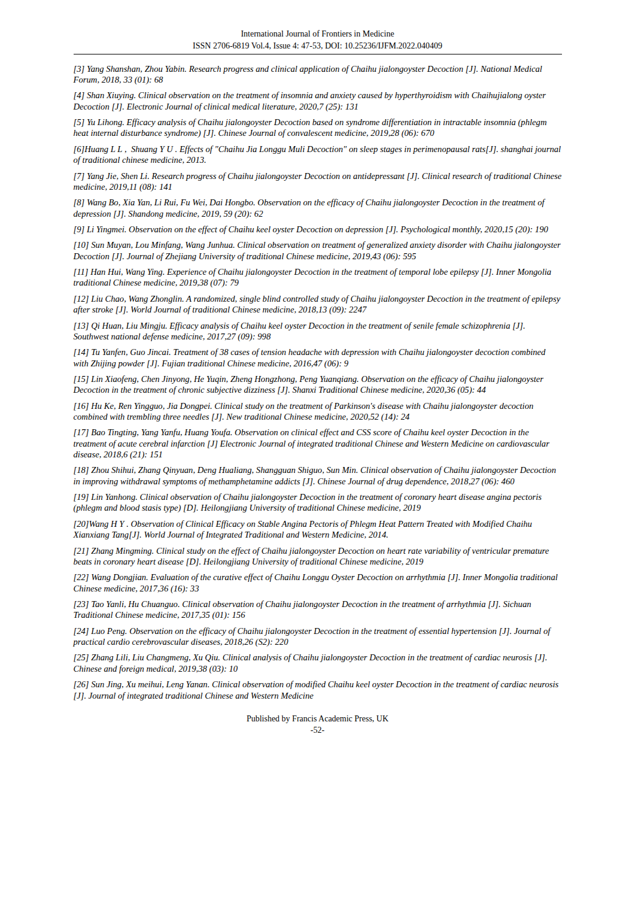International Journal of Frontiers in Medicine
ISSN 2706-6819 Vol.4, Issue 4: 47-53, DOI: 10.25236/IJFM.2022.040409
[3] Yang Shanshan, Zhou Yabin. Research progress and clinical application of Chaihu jialongoyster Decoction [J]. National Medical Forum, 2018, 33 (01): 68
[4] Shan Xiuying. Clinical observation on the treatment of insomnia and anxiety caused by hyperthyroidism with Chaihujialong oyster Decoction [J]. Electronic Journal of clinical medical literature, 2020,7 (25): 131
[5] Yu Lihong. Efficacy analysis of Chaihu jialongoyster Decoction based on syndrome differentiation in intractable insomnia (phlegm heat internal disturbance syndrome) [J]. Chinese Journal of convalescent medicine, 2019,28 (06): 670
[6]Huang L L , Shuang Y U . Effects of "Chaihu Jia Longgu Muli Decoction" on sleep stages in perimenopausal rats[J]. shanghai journal of traditional chinese medicine, 2013.
[7] Yang Jie, Shen Li. Research progress of Chaihu jialongoyster Decoction on antidepressant [J]. Clinical research of traditional Chinese medicine, 2019,11 (08): 141
[8] Wang Bo, Xia Yan, Li Rui, Fu Wei, Dai Hongbo. Observation on the efficacy of Chaihu jialongoyster Decoction in the treatment of depression [J]. Shandong medicine, 2019, 59 (20): 62
[9] Li Yingmei. Observation on the effect of Chaihu keel oyster Decoction on depression [J]. Psychological monthly, 2020,15 (20): 190
[10] Sun Muyan, Lou Minfang, Wang Junhua. Clinical observation on treatment of generalized anxiety disorder with Chaihu jialongoyster Decoction [J]. Journal of Zhejiang University of traditional Chinese medicine, 2019,43 (06): 595
[11] Han Hui, Wang Ying. Experience of Chaihu jialongoyster Decoction in the treatment of temporal lobe epilepsy [J]. Inner Mongolia traditional Chinese medicine, 2019,38 (07): 79
[12] Liu Chao, Wang Zhonglin. A randomized, single blind controlled study of Chaihu jialongoyster Decoction in the treatment of epilepsy after stroke [J]. World Journal of traditional Chinese medicine, 2018,13 (09): 2247
[13] Qi Huan, Liu Mingju. Efficacy analysis of Chaihu keel oyster Decoction in the treatment of senile female schizophrenia [J]. Southwest national defense medicine, 2017,27 (09): 998
[14] Tu Yanfen, Guo Jincai. Treatment of 38 cases of tension headache with depression with Chaihu jialongoyster decoction combined with Zhijing powder [J]. Fujian traditional Chinese medicine, 2016,47 (06): 9
[15] Lin Xiaofeng, Chen Jinyong, He Yuqin, Zheng Hongzhong, Peng Yuanqiang. Observation on the efficacy of Chaihu jialongoyster Decoction in the treatment of chronic subjective dizziness [J]. Shanxi Traditional Chinese medicine, 2020,36 (05): 44
[16] Hu Ke, Ren Yingguo, Jia Dongpei. Clinical study on the treatment of Parkinson's disease with Chaihu jialongoyster decoction combined with trembling three needles [J]. New traditional Chinese medicine, 2020,52 (14): 24
[17] Bao Tingting, Yang Yanfu, Huang Youfa. Observation on clinical effect and CSS score of Chaihu keel oyster Decoction in the treatment of acute cerebral infarction [J] Electronic Journal of integrated traditional Chinese and Western Medicine on cardiovascular disease, 2018,6 (21): 151
[18] Zhou Shihui, Zhang Qinyuan, Deng Hualiang, Shangguan Shiguo, Sun Min. Clinical observation of Chaihu jialongoyster Decoction in improving withdrawal symptoms of methamphetamine addicts [J]. Chinese Journal of drug dependence, 2018,27 (06): 460
[19] Lin Yanhong. Clinical observation of Chaihu jialongoyster Decoction in the treatment of coronary heart disease angina pectoris (phlegm and blood stasis type) [D]. Heilongjiang University of traditional Chinese medicine, 2019
[20]Wang H Y . Observation of Clinical Efficacy on Stable Angina Pectoris of Phlegm Heat Pattern Treated with Modified Chaihu Xianxiang Tang[J]. World Journal of Integrated Traditional and Western Medicine, 2014.
[21] Zhang Mingming. Clinical study on the effect of Chaihu jialongoyster Decoction on heart rate variability of ventricular premature beats in coronary heart disease [D]. Heilongjiang University of traditional Chinese medicine, 2019
[22] Wang Dongjian. Evaluation of the curative effect of Chaihu Longgu Oyster Decoction on arrhythmia [J]. Inner Mongolia traditional Chinese medicine, 2017,36 (16): 33
[23] Tao Yanli, Hu Chuanguo. Clinical observation of Chaihu jialongoyster Decoction in the treatment of arrhythmia [J]. Sichuan Traditional Chinese medicine, 2017,35 (01): 156
[24] Luo Peng. Observation on the efficacy of Chaihu jialongoyster Decoction in the treatment of essential hypertension [J]. Journal of practical cardio cerebrovascular diseases, 2018,26 (S2): 220
[25] Zhang Lili, Liu Changmeng, Xu Qiu. Clinical analysis of Chaihu jialongoyster Decoction in the treatment of cardiac neurosis [J]. Chinese and foreign medical, 2019,38 (03): 10
[26] Sun Jing, Xu meihui, Leng Yanan. Clinical observation of modified Chaihu keel oyster Decoction in the treatment of cardiac neurosis [J]. Journal of integrated traditional Chinese and Western Medicine
Published by Francis Academic Press, UK
-52-